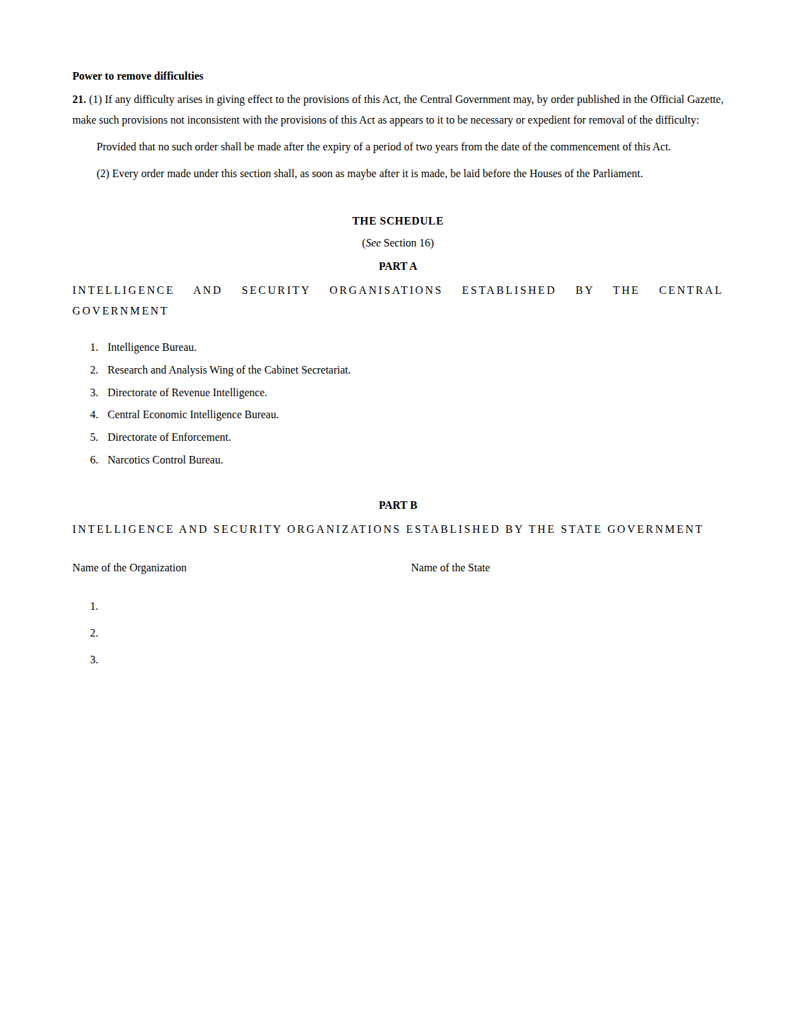Power to remove difficulties
21. (1) If any difficulty arises in giving effect to the provisions of this Act, the Central Government may, by order published in the Official Gazette, make such provisions not inconsistent with the provisions of this Act as appears to it to be necessary or expedient for removal of the difficulty:
Provided that no such order shall be made after the expiry of a period of two years from the date of the commencement of this Act.
(2) Every order made under this section shall, as soon as maybe after it is made, be laid before the Houses of the Parliament.
THE SCHEDULE
(See Section 16)
PART A
INTELLIGENCE AND SECURITY ORGANISATIONS ESTABLISHED BY THE CENTRAL GOVERNMENT
Intelligence Bureau.
Research and Analysis Wing of the Cabinet Secretariat.
Directorate of Revenue Intelligence.
Central Economic Intelligence Bureau.
Directorate of Enforcement.
Narcotics Control Bureau.
PART B
INTELLIGENCE AND SECURITY ORGANIZATIONS ESTABLISHED BY THE STATE GOVERNMENT
| Name of the Organization | Name of the State |